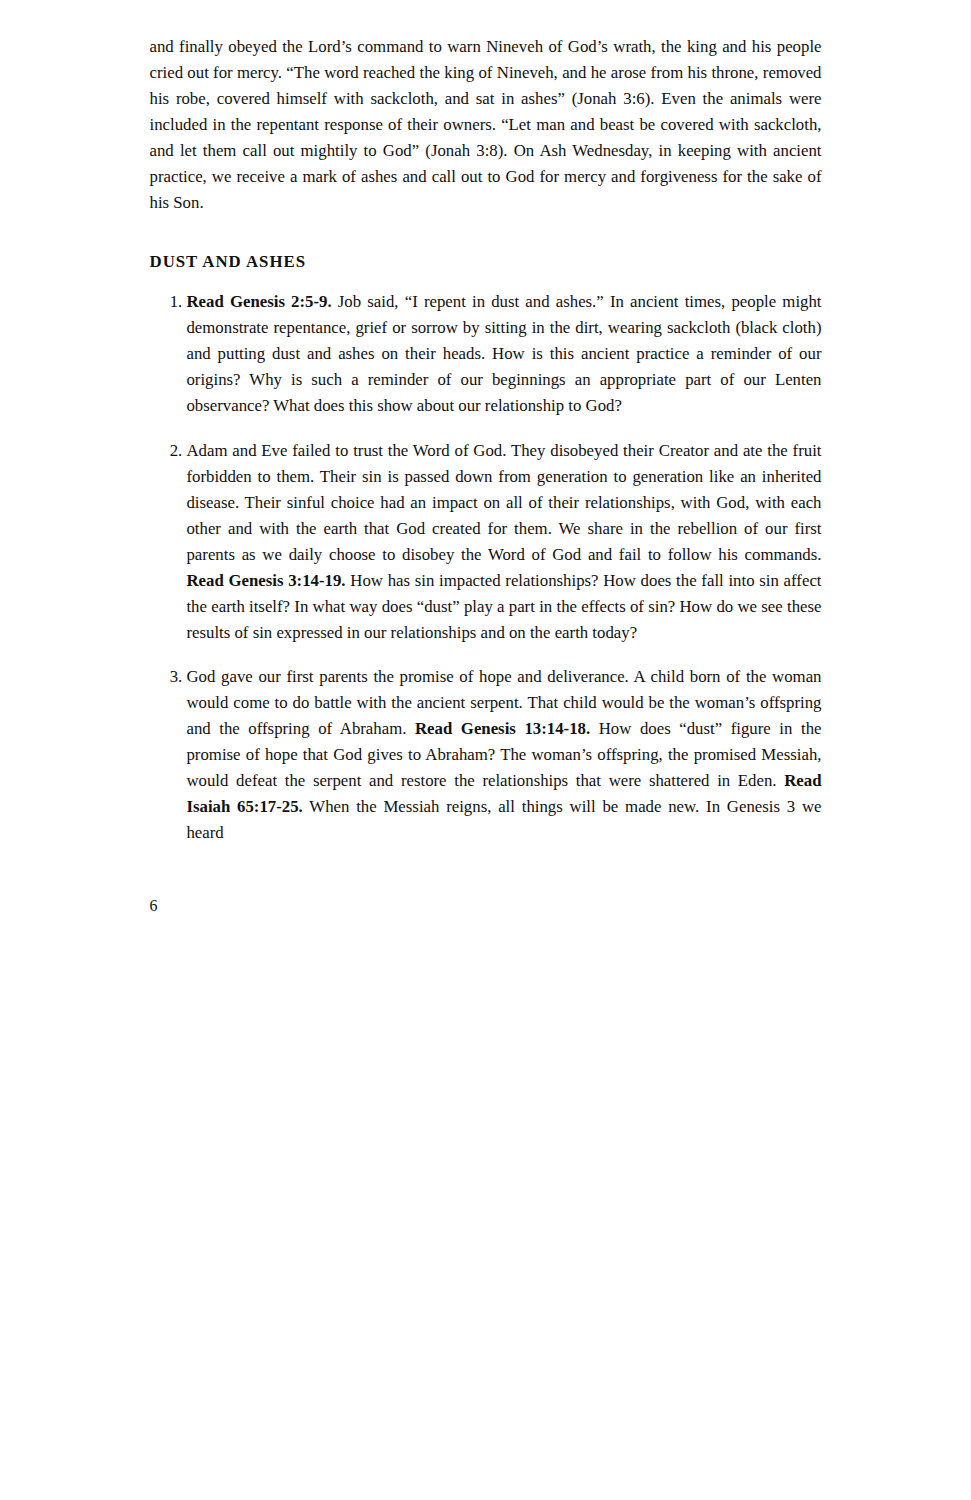and finally obeyed the Lord’s command to warn Nineveh of God’s wrath, the king and his people cried out for mercy. “The word reached the king of Nineveh, and he arose from his throne, removed his robe, covered himself with sackcloth, and sat in ashes” (Jonah 3:6). Even the animals were included in the repentant response of their owners. “Let man and beast be covered with sackcloth, and let them call out mightily to God” (Jonah 3:8). On Ash Wednesday, in keeping with ancient practice, we receive a mark of ashes and call out to God for mercy and forgiveness for the sake of his Son.
Dust and Ashes
Read Genesis 2:5-9. Job said, “I repent in dust and ashes.” In ancient times, people might demonstrate repentance, grief or sorrow by sitting in the dirt, wearing sackcloth (black cloth) and putting dust and ashes on their heads. How is this ancient practice a reminder of our origins? Why is such a reminder of our beginnings an appropriate part of our Lenten observance? What does this show about our relationship to God?
Adam and Eve failed to trust the Word of God. They disobeyed their Creator and ate the fruit forbidden to them. Their sin is passed down from generation to generation like an inherited disease. Their sinful choice had an impact on all of their relationships, with God, with each other and with the earth that God created for them. We share in the rebellion of our first parents as we daily choose to disobey the Word of God and fail to follow his commands. Read Genesis 3:14-19. How has sin impacted relationships? How does the fall into sin affect the earth itself? In what way does “dust” play a part in the effects of sin? How do we see these results of sin expressed in our relationships and on the earth today?
God gave our first parents the promise of hope and deliverance. A child born of the woman would come to do battle with the ancient serpent. That child would be the woman’s offspring and the offspring of Abraham. Read Genesis 13:14-18. How does “dust” figure in the promise of hope that God gives to Abraham? The woman’s offspring, the promised Messiah, would defeat the serpent and restore the relationships that were shattered in Eden. Read Isaiah 65:17-25. When the Messiah reigns, all things will be made new. In Genesis 3 we heard
6